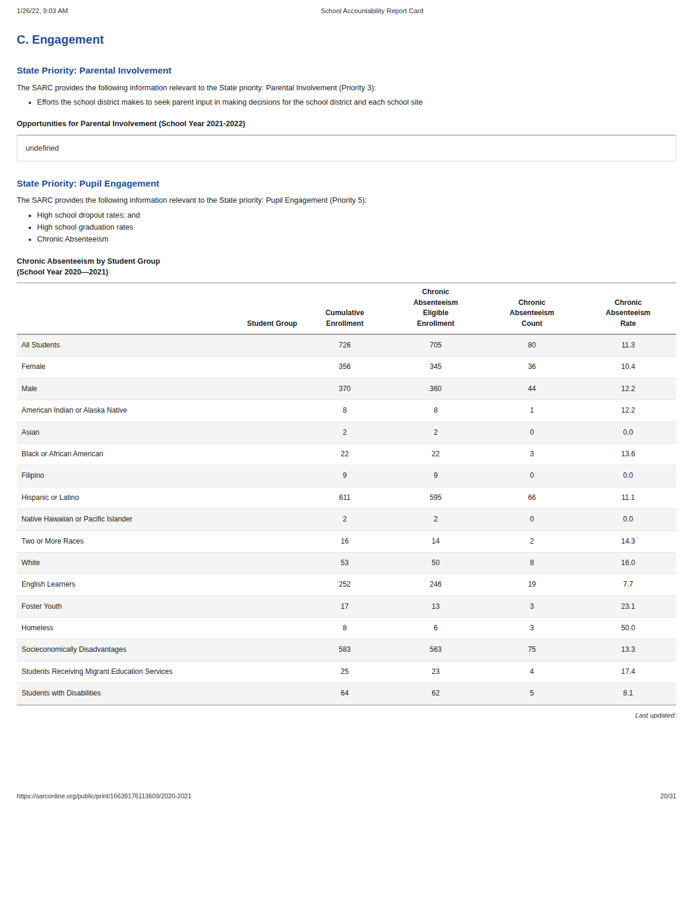1/26/22, 9:03 AM
School Accountability Report Card
C. Engagement
State Priority: Parental Involvement
The SARC provides the following information relevant to the State priority: Parental Involvement (Priority 3):
Efforts the school district makes to seek parent input in making decisions for the school district and each school site
Opportunities for Parental Involvement (School Year 2021-2022)
undefined
State Priority: Pupil Engagement
The SARC provides the following information relevant to the State priority: Pupil Engagement (Priority 5):
High school dropout rates; and
High school graduation rates
Chronic Absenteeism
Chronic Absenteeism by Student Group
(School Year 2020—2021)
| Student Group | Cumulative Enrollment | Chronic Absenteeism Eligible Enrollment | Chronic Absenteeism Count | Chronic Absenteeism Rate |
| --- | --- | --- | --- | --- |
| All Students | 726 | 705 | 80 | 11.3 |
| Female | 356 | 345 | 36 | 10.4 |
| Male | 370 | 360 | 44 | 12.2 |
| American Indian or Alaska Native | 8 | 8 | 1 | 12.2 |
| Asian | 2 | 2 | 0 | 0.0 |
| Black or African American | 22 | 22 | 3 | 13.6 |
| Filipino | 9 | 9 | 0 | 0.0 |
| Hispanic or Latino | 611 | 595 | 66 | 11.1 |
| Native Hawaiian or Pacific Islander | 2 | 2 | 0 | 0.0 |
| Two or More Races | 16 | 14 | 2 | 14.3 |
| White | 53 | 50 | 8 | 16.0 |
| English Learners | 252 | 246 | 19 | 7.7 |
| Foster Youth | 17 | 13 | 3 | 23.1 |
| Homeless | 8 | 6 | 3 | 50.0 |
| Socieconomically Disadvantages | 583 | 563 | 75 | 13.3 |
| Students Receiving Migrant Education Services | 25 | 23 | 4 | 17.4 |
| Students with Disabilities | 64 | 62 | 5 | 8.1 |
Last updated:
https://sarconline.org/public/print/16639176113609/2020-2021
20/31